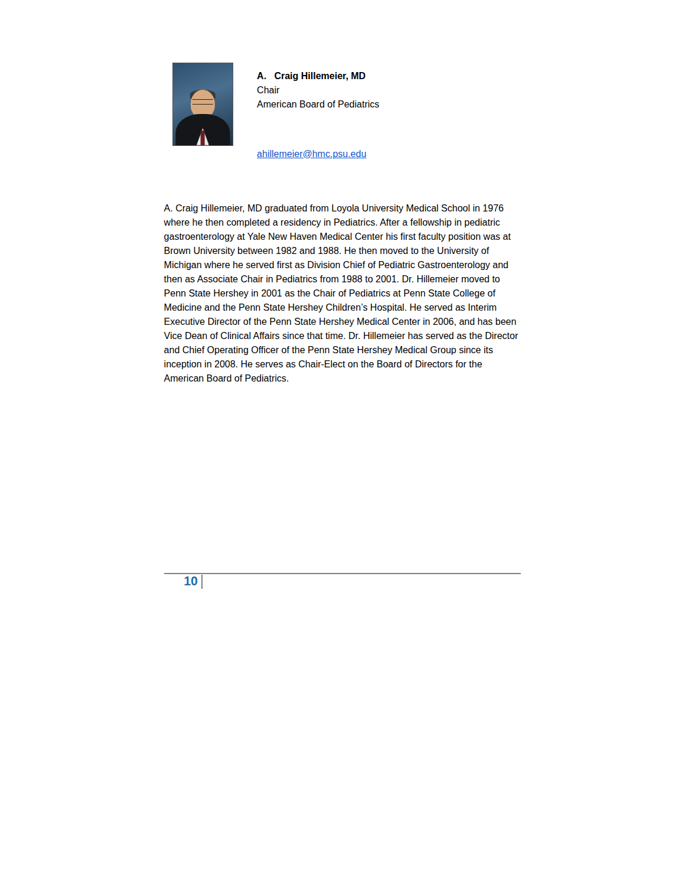A. Craig Hillemeier, MD
Chair
American Board of Pediatrics
ahillemeier@hmc.psu.edu
A. Craig Hillemeier, MD graduated from Loyola University Medical School in 1976 where he then completed a residency in Pediatrics. After a fellowship in pediatric gastroenterology at Yale New Haven Medical Center his first faculty position was at Brown University between 1982 and 1988. He then moved to the University of Michigan where he served first as Division Chief of Pediatric Gastroenterology and then as Associate Chair in Pediatrics from 1988 to 2001. Dr. Hillemeier moved to Penn State Hershey in 2001 as the Chair of Pediatrics at Penn State College of Medicine and the Penn State Hershey Children’s Hospital. He served as Interim Executive Director of the Penn State Hershey Medical Center in 2006, and has been Vice Dean of Clinical Affairs since that time. Dr. Hillemeier has served as the Director and Chief Operating Officer of the Penn State Hershey Medical Group since its inception in 2008. He serves as Chair-Elect on the Board of Directors for the American Board of Pediatrics.
10